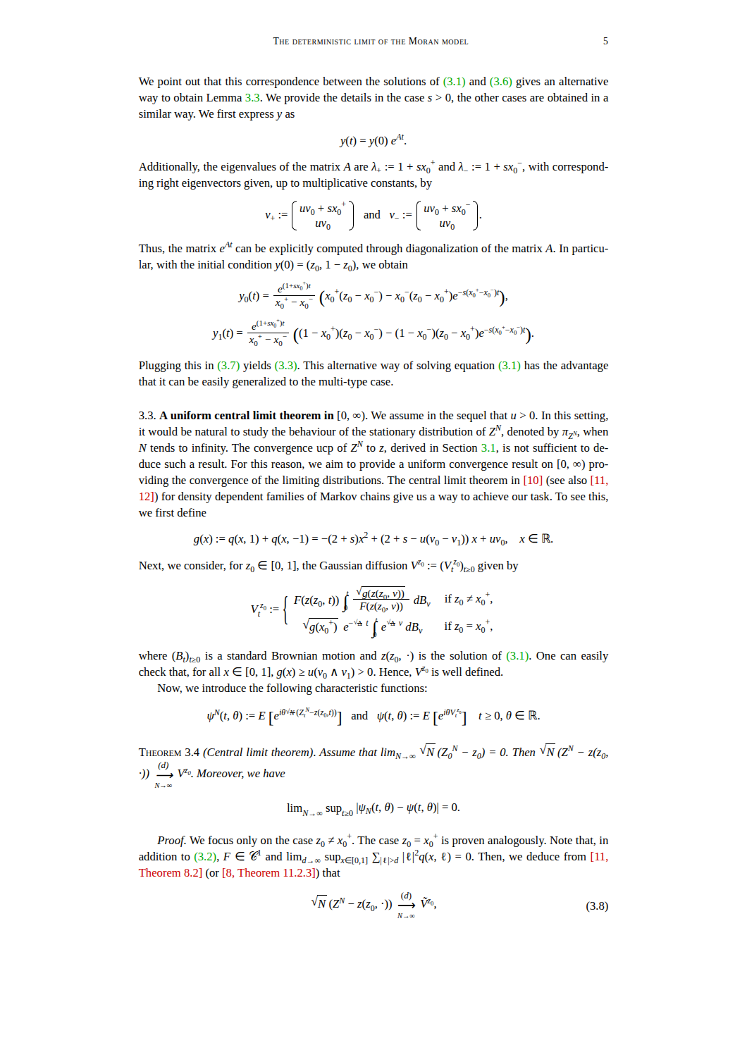The deterministic limit of the Moran model 5
We point out that this correspondence between the solutions of (3.1) and (3.6) gives an alternative way to obtain Lemma 3.3. We provide the details in the case s > 0, the other cases are obtained in a similar way. We first express y as
y(t) = y(0) eAt.
Additionally, the eigenvalues of the matrix A are λ+ := 1 + sx0+ and λ− := 1 + sx0−, with corresponding right eigenvectors given, up to multiplicative constants, by
v+ :=
| uν 0 + sx 0 + |
| uν 0 |
and v− :=
| uν 0 + sx 0 − |
| uν 0 |
.
Thus, the matrix eAt can be explicitly computed through diagonalization of the matrix A. In particular, with the initial condition y(0) = (z0, 1 − z0), we obtain
y0(t) = e(1+sx0+)t x0+ − x0− (x0+(z0 − x0−) − x0−(z0 − x0+)e−s(x0+−x0−)t),
y1(t) = e(1+sx0+)t x0+ − x0− ((1 − x0+)(z0 − x0−) − (1 − x0−)(z0 − x0+)e−s(x0+−x0−)t).
Plugging this in (3.7) yields (3.3). This alternative way of solving equation (3.1) has the advantage that it can be easily generalized to the multi-type case.
3.3. A uniform central limit theorem in [0, ∞). We assume in the sequel that u > 0. In this setting, it would be natural to study the behaviour of the stationary distribution of ZN, denoted by πZN, when N tends to infinity. The convergence ucp of ZN to z, derived in Section 3.1, is not sufficient to deduce such a result. For this reason, we aim to provide a uniform convergence result on [0, ∞) providing the convergence of the limiting distributions. The central limit theorem in [10] (see also [11, 12]) for density dependent families of Markov chains give us a way to achieve our task. To see this, we first define
g(x) := q(x, 1) + q(x, −1) = −(2 + s)x2 + (2 + s − u(ν0 − ν1)) x + uν0, x ∈ ℝ.
Next, we consider, for z0 ∈ [0, 1], the Gaussian diffusion Vz0 := (Vtz0)t≥0 given by
Vtz0 :=
| F ( z ( z 0 , t )) ∫ t 0 g ( z ( z 0 , v )) F ( z ( z 0 , v )) dB v | if z 0 ≠ x 0 + , |
| g ( x 0 + ) e − Δ t ∫ t 0 e Δ v dB v | if z 0 = x 0 + , |
where (Bt)t≥0 is a standard Brownian motion and z(z0, ·) is the solution of (3.1). One can easily check that, for all x ∈ [0, 1], g(x) ≥ u(ν0 ∧ ν1) > 0. Hence, Vz0 is well defined.
Now, we introduce the following characteristic functions:
ψN(t, θ) := E [eiθ N(ZtN−z(z0,t))] and ψ(t, θ) := E [eiθVtz0] t ≥ 0, θ ∈ ℝ.
Theorem 3.4 (Central limit theorem). Assume that limN→∞ N(Z0N − z0) = 0. Then N(ZN − z(z0, ·)) (d)⟶N→∞ Vz0. Moreover, we have
lim N→∞ sup t≥0 |ψN(t, θ) − ψ(t, θ)| = 0.
Proof. We focus only on the case z0 ≠ x0+. The case z0 = x0+ is proven analogously. Note that, in addition to (3.2), F ∈ 𝒞1 and limd→∞ supx∈[0,1] ∑|ℓ|>d |ℓ|2q(x, ℓ) = 0. Then, we deduce from [11, Theorem 8.2] (or [8, Theorem 11.2.3]) that
N(ZN − z(z0, ·)) (d)⟶N→∞ Ṽz0, (3.8)